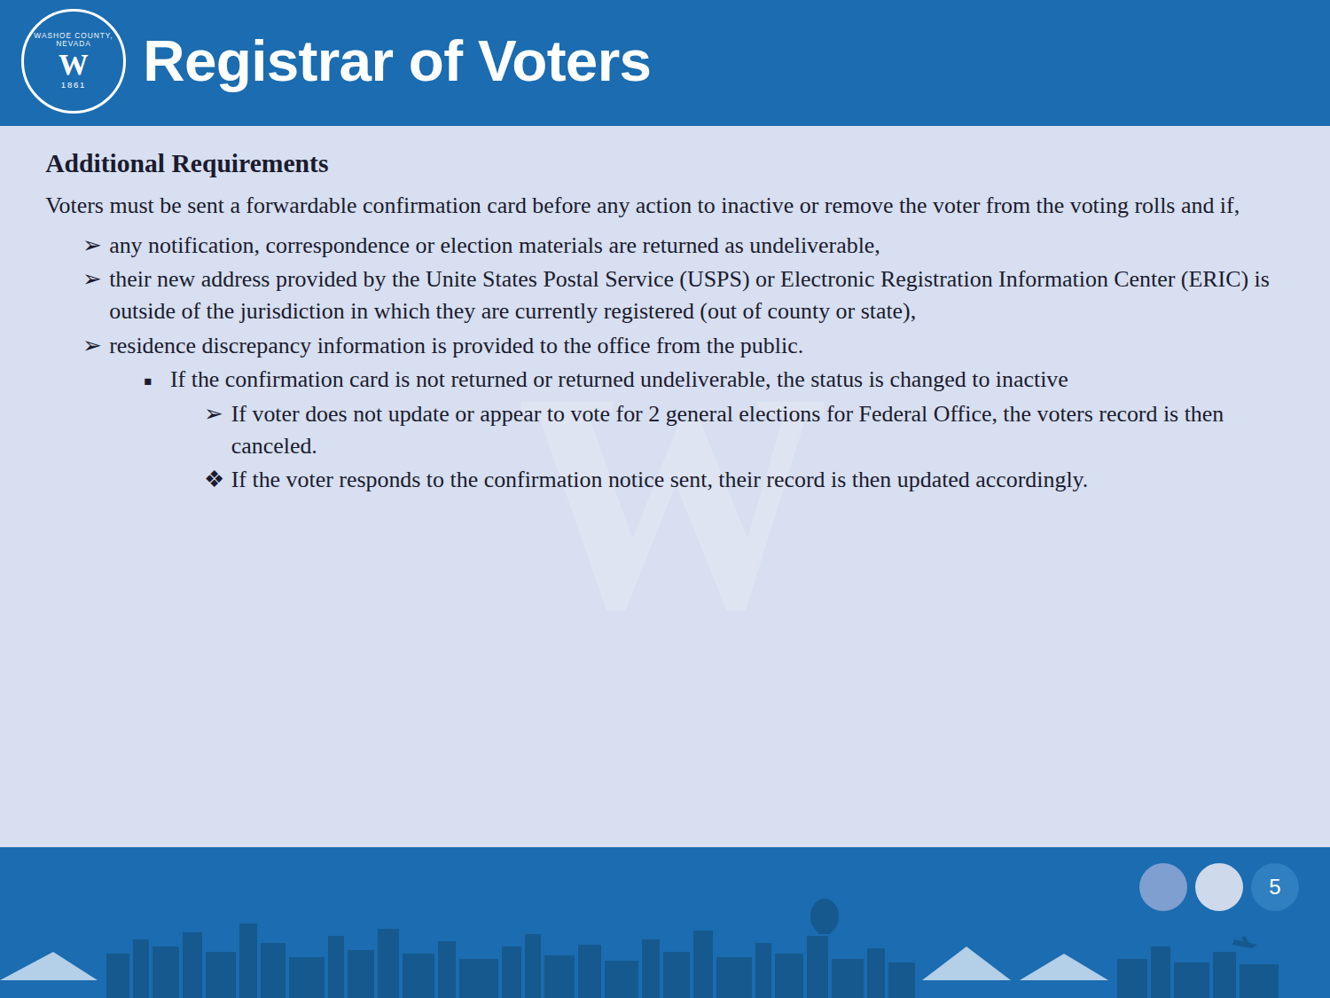Washoe County, Nevada W 1861
Registrar of Voters
W
Additional Requirements
Voters must be sent a forwardable confirmation card before any action to inactive or remove the voter from the voting rolls and if,
any notification, correspondence or election materials are returned as undeliverable,
their new address provided by the Unite States Postal Service (USPS) or Electronic Registration Information Center (ERIC) is outside of the jurisdiction in which they are currently registered (out of county or state),
residence discrepancy information is provided to the office from the public.
If the confirmation card is not returned or returned undeliverable, the status is changed to inactive
If voter does not update or appear to vote for 2 general elections for Federal Office, the voters record is then canceled.
If the voter responds to the confirmation notice sent, their record is then updated accordingly.
5